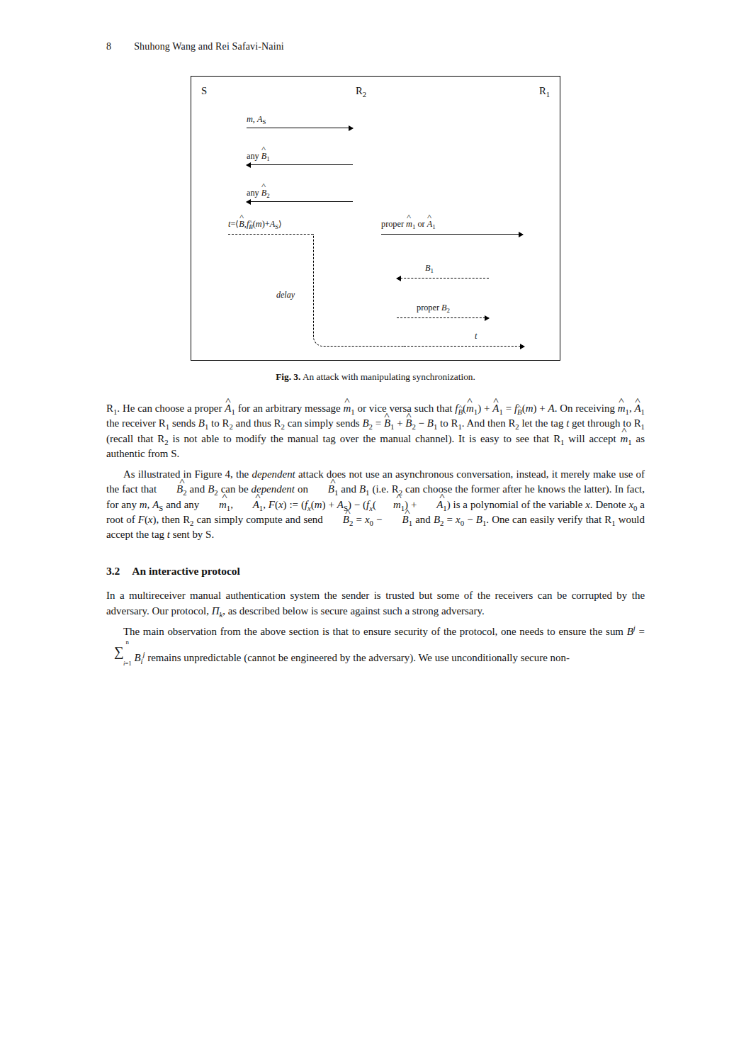8 Shuhong Wang and Rei Safavi-Naini
S R 2 R 1 1: m, A_S S -> R2 m, AS 2: any B1-hat R2 -> S any B1 3: any B2-hat R2 -> S any B2 4: t = <B-hat, f_B-hat(m)+A_S> S -> R2 (dashed, manual) t=⟨B,fB(m)+AS⟩ 4b: proper m1-hat or A1-hat R2 -> R1 proper m1 or A1 5: B1 R1 -> R2 (dashed) B1 6: proper B2 R2 -> R1 (dashed) proper B2 7: t (delayed) -> R1 t delay
Fig. 3. An attack with manipulating synchronization.
R1. He can choose a proper A1 for an arbitrary message m1 or vice versa such that fB(m1) + A1 = fB(m) + A. On receiving m1, A1 the receiver R1 sends B1 to R2 and thus R2 can simply sends B2 = B1 + B2 − B1 to R1. And then R2 let the tag t get through to R1 (recall that R2 is not able to modify the manual tag over the manual channel). It is easy to see that R1 will accept m1 as authentic from S.
As illustrated in Figure 4, the dependent attack does not use an asynchronous conversation, instead, it merely make use of the fact that B2 and B2 can be dependent on B1 and B1 (i.e. R2 can choose the former after he knows the latter). In fact, for any m, AS and any m1, A1, F(x) := (fx(m) + AS) − (fx(m1) + A1) is a polynomial of the variable x. Denote x0 a root of F(x), then R2 can simply compute and send B2 = x0 − B1 and B2 = x0 − B1. One can easily verify that R1 would accept the tag t sent by S.
3.2 An interactive protocol
In a multireceiver manual authentication system the sender is trusted but some of the receivers can be corrupted by the adversary. Our protocol, Πk, as described below is secure against such a strong adversary.
The main observation from the above section is that to ensure security of the protocol, one needs to ensure the sum Bj = n∑i=1 Bij remains unpredictable (cannot be engineered by the adversary). We use unconditionally secure non-